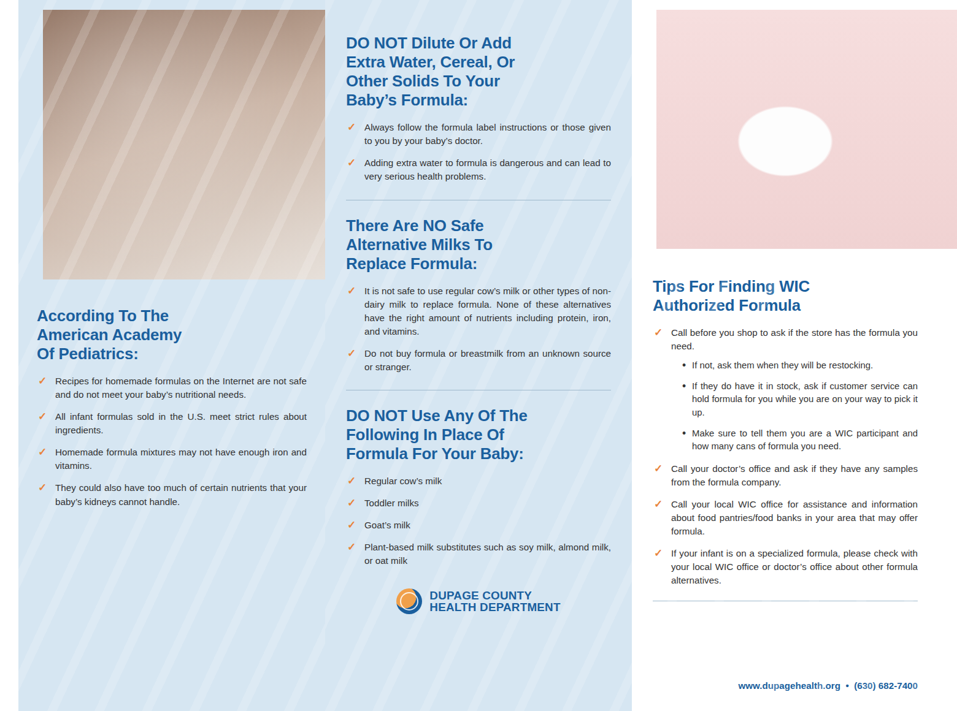According To The
American Academy
Of Pediatrics:
Recipes for homemade formulas on the Internet are not safe and do not meet your baby’s nutritional needs.
All infant formulas sold in the U.S. meet strict rules about ingredients.
Homemade formula mixtures may not have enough iron and vitamins.
They could also have too much of certain nutrients that your baby’s kidneys cannot handle.
DO NOT Dilute Or Add
Extra Water, Cereal, Or
Other Solids To Your
Baby’s Formula:
Always follow the formula label instructions or those given to you by your baby’s doctor.
Adding extra water to formula is dangerous and can lead to very serious health problems.
There Are NO Safe
Alternative Milks To
Replace Formula:
It is not safe to use regular cow’s milk or other types of non-dairy milk to replace formula. None of these alternatives have the right amount of nutrients including protein, iron, and vitamins.
Do not buy formula or breastmilk from an unknown source or stranger.
DO NOT Use Any Of The
Following In Place Of
Formula For Your Baby:
Regular cow’s milk
Toddler milks
Goat’s milk
Plant-based milk substitutes such as soy milk, almond milk, or oat milk
DUPAGE COUNTY
HEALTH DEPARTMENT
Tips For Finding WIC
Authorized Formula
Call before you shop to ask if the store has the formula you need.
If not, ask them when they will be restocking.
If they do have it in stock, ask if customer service can hold formula for you while you are on your way to pick it up.
Make sure to tell them you are a WIC participant and how many cans of formula you need.
Call your doctor’s office and ask if they have any samples from the formula company.
Call your local WIC office for assistance and information about food pantries/food banks in your area that may offer formula.
If your infant is on a specialized formula, please check with your local WIC office or doctor’s office about other formula alternatives.
www.dupagehealth.org • (630) 682-7400